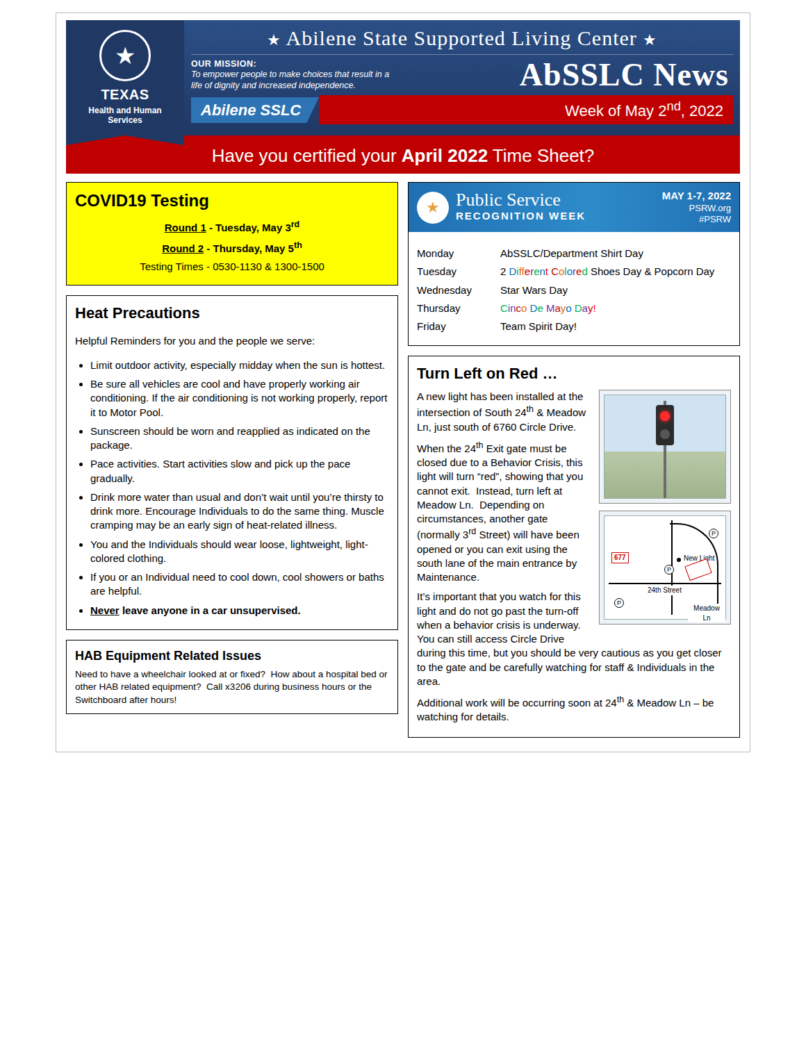★
TEXAS
Health and Human
Services
★ Abilene State Supported Living Center ★
OUR MISSION: To empower people to make choices that result in a life of dignity and increased independence.
AbSSLC News
Abilene SSLC
Week of May 2nd, 2022
Have you certified your April 2022 Time Sheet?
COVID19 Testing
Round 1 - Tuesday, May 3rd
Round 2 - Thursday, May 5th
Testing Times - 0530-1130 & 1300-1500
Heat Precautions
Helpful Reminders for you and the people we serve:
Limit outdoor activity, especially midday when the sun is hottest.
Be sure all vehicles are cool and have properly working air conditioning. If the air conditioning is not working properly, report it to Motor Pool.
Sunscreen should be worn and reapplied as indicated on the package.
Pace activities. Start activities slow and pick up the pace gradually.
Drink more water than usual and don’t wait until you’re thirsty to drink more. Encourage Individuals to do the same thing. Muscle cramping may be an early sign of heat-related illness.
You and the Individuals should wear loose, lightweight, light-colored clothing.
If you or an Individual need to cool down, cool showers or baths are helpful.
Never leave anyone in a car unsupervised.
HAB Equipment Related Issues
Need to have a wheelchair looked at or fixed? How about a hospital bed or other HAB related equipment? Call x3206 during business hours or the Switchboard after hours!
★
Public Service
RECOGNITION WEEK
MAY 1-7, 2022
PSRW.org
#PSRW
| Monday | AbSSLC/Department Shirt Day |
| Tuesday | 2 D i ff e r e n t C o l o r e d Shoes Day & Popcorn Day |
| Wednesday | Star Wars Day |
| Thursday | C i n c o D e M a y o D a y ! |
| Friday | Team Spirit Day! |
Turn Left on Red …
677
New Light
P
P
P
24th Street
Meadow Ln
A new light has been installed at the intersection of South 24th & Meadow Ln, just south of 6760 Circle Drive.
When the 24th Exit gate must be closed due to a Behavior Crisis, this light will turn “red”, showing that you cannot exit. Instead, turn left at Meadow Ln. Depending on circumstances, another gate (normally 3rd Street) will have been opened or you can exit using the south lane of the main entrance by Maintenance.
It’s important that you watch for this light and do not go past the turn-off when a behavior crisis is underway. You can still access Circle Drive during this time, but you should be very cautious as you get closer to the gate and be carefully watching for staff & Individuals in the area.
Additional work will be occurring soon at 24th & Meadow Ln – be watching for details.